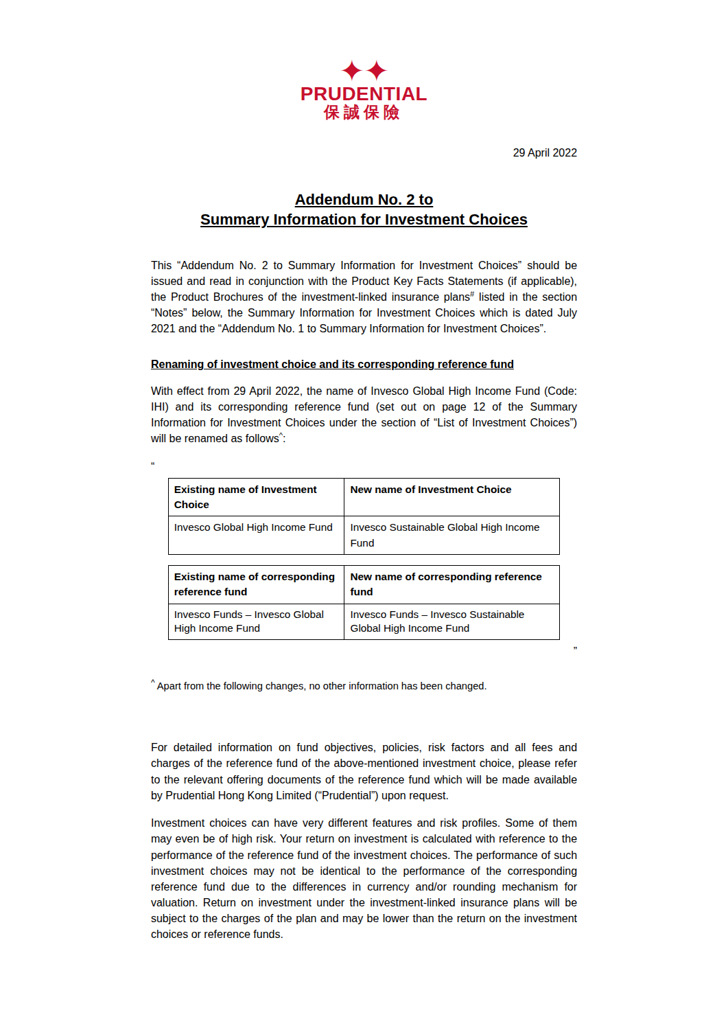✦✦
PRUDENTIAL
保誠保險
29 April 2022
Addendum No. 2 to Summary Information for Investment Choices
This “Addendum No. 2 to Summary Information for Investment Choices” should be issued and read in conjunction with the Product Key Facts Statements (if applicable), the Product Brochures of the investment-linked insurance plans# listed in the section “Notes” below, the Summary Information for Investment Choices which is dated July 2021 and the “Addendum No. 1 to Summary Information for Investment Choices”.
Renaming of investment choice and its corresponding reference fund
With effect from 29 April 2022, the name of Invesco Global High Income Fund (Code: IHI) and its corresponding reference fund (set out on page 12 of the Summary Information for Investment Choices under the section of “List of Investment Choices”) will be renamed as follows^:
“
| Existing name of Investment Choice | New name of Investment Choice |
| --- | --- |
| Invesco Global High Income Fund | Invesco Sustainable Global High Income Fund |
| Existing name of corresponding reference fund | New name of corresponding reference fund |
| --- | --- |
| Invesco Funds – Invesco Global High Income Fund | Invesco Funds – Invesco Sustainable Global High Income Fund |
”
^ Apart from the following changes, no other information has been changed.
For detailed information on fund objectives, policies, risk factors and all fees and charges of the reference fund of the above-mentioned investment choice, please refer to the relevant offering documents of the reference fund which will be made available by Prudential Hong Kong Limited (“Prudential”) upon request.
Investment choices can have very different features and risk profiles. Some of them may even be of high risk. Your return on investment is calculated with reference to the performance of the reference fund of the investment choices. The performance of such investment choices may not be identical to the performance of the corresponding reference fund due to the differences in currency and/or rounding mechanism for valuation. Return on investment under the investment-linked insurance plans will be subject to the charges of the plan and may be lower than the return on the investment choices or reference funds.